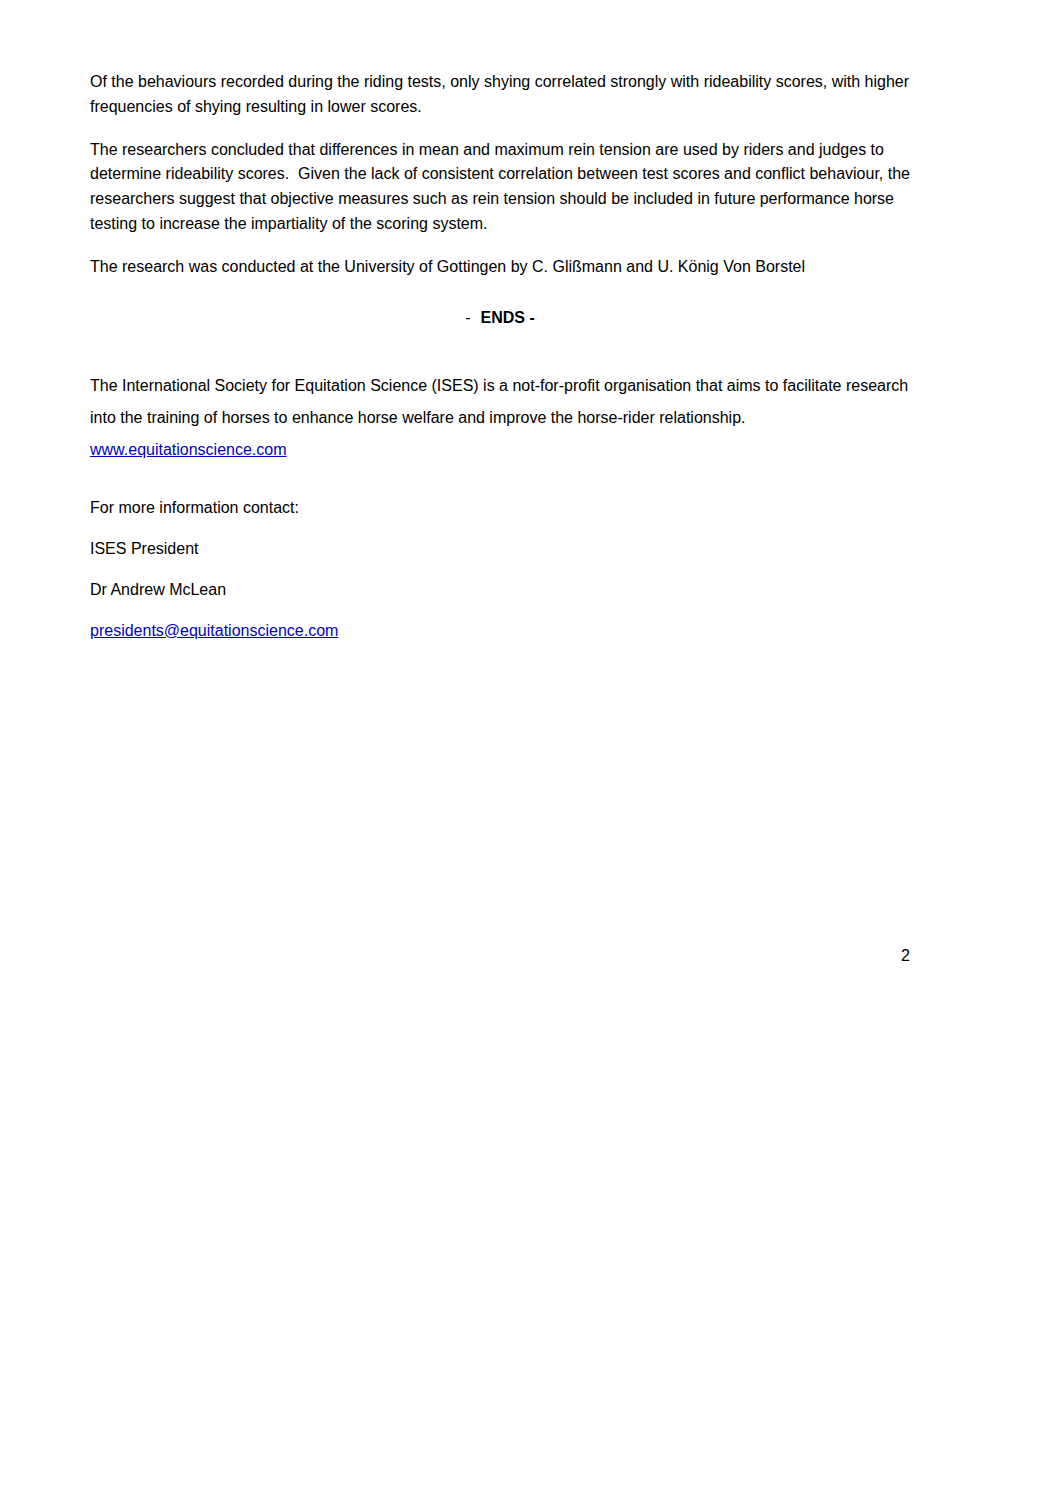Of the behaviours recorded during the riding tests, only shying correlated strongly with rideability scores, with higher frequencies of shying resulting in lower scores.
The researchers concluded that differences in mean and maximum rein tension are used by riders and judges to determine rideability scores. Given the lack of consistent correlation between test scores and conflict behaviour, the researchers suggest that objective measures such as rein tension should be included in future performance horse testing to increase the impartiality of the scoring system.
The research was conducted at the University of Gottingen by C. Glißmann and U. König Von Borstel
-ENDS -
The International Society for Equitation Science (ISES) is a not-for-profit organisation that aims to facilitate research into the training of horses to enhance horse welfare and improve the horse-rider relationship. www.equitationscience.com
For more information contact:
ISES President
Dr Andrew McLean
presidents@equitationscience.com
2